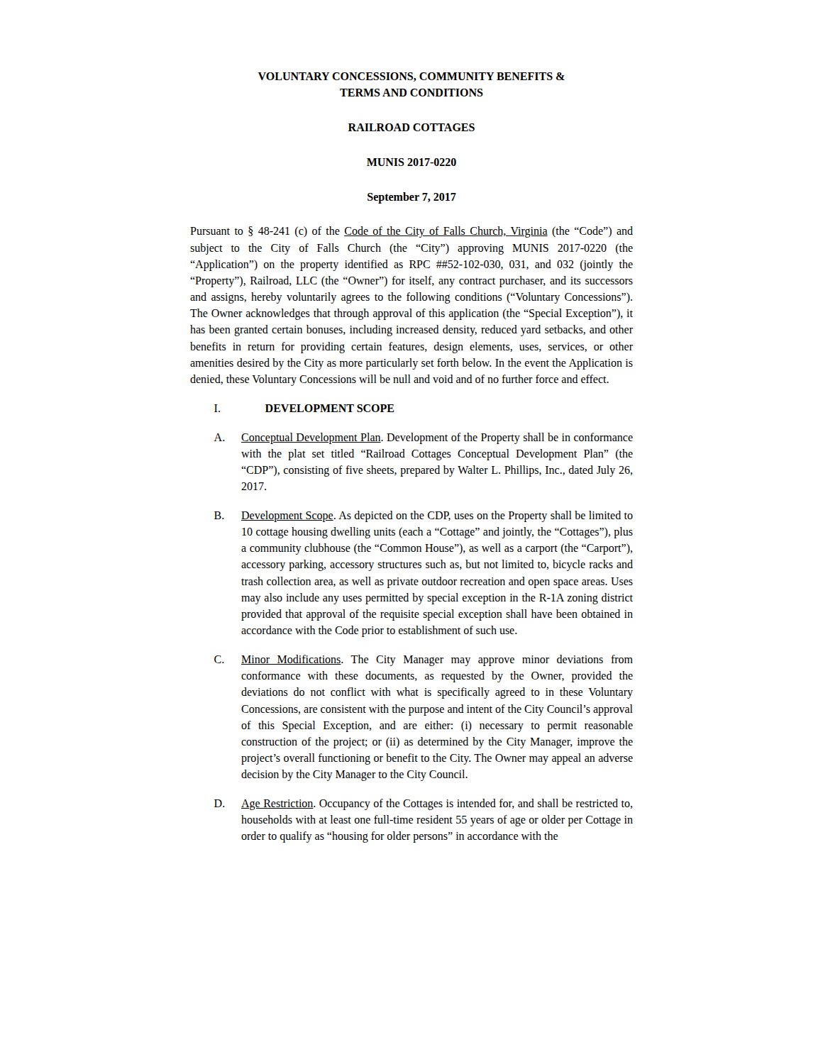Voluntary Concessions, Community Benefits &
Terms and Conditions
RAILROAD COTTAGES
MUNIS 2017-0220
September 7, 2017
Pursuant to § 48-241 (c) of the Code of the City of Falls Church, Virginia (the “Code”) and subject to the City of Falls Church (the “City”) approving MUNIS 2017-0220 (the “Application”) on the property identified as RPC ##52-102-030, 031, and 032 (jointly the “Property”), Railroad, LLC (the “Owner”) for itself, any contract purchaser, and its successors and assigns, hereby voluntarily agrees to the following conditions (“Voluntary Concessions”). The Owner acknowledges that through approval of this application (the “Special Exception”), it has been granted certain bonuses, including increased density, reduced yard setbacks, and other benefits in return for providing certain features, design elements, uses, services, or other amenities desired by the City as more particularly set forth below. In the event the Application is denied, these Voluntary Concessions will be null and void and of no further force and effect.
I.
Development Scope
A.
Conceptual Development Plan. Development of the Property shall be in conformance with the plat set titled “Railroad Cottages Conceptual Development Plan” (the “CDP”), consisting of five sheets, prepared by Walter L. Phillips, Inc., dated July 26, 2017.
B.
Development Scope. As depicted on the CDP, uses on the Property shall be limited to 10 cottage housing dwelling units (each a “Cottage” and jointly, the “Cottages”), plus a community clubhouse (the “Common House”), as well as a carport (the “Carport”), accessory parking, accessory structures such as, but not limited to, bicycle racks and trash collection area, as well as private outdoor recreation and open space areas. Uses may also include any uses permitted by special exception in the R-1A zoning district provided that approval of the requisite special exception shall have been obtained in accordance with the Code prior to establishment of such use.
C.
Minor Modifications. The City Manager may approve minor deviations from conformance with these documents, as requested by the Owner, provided the deviations do not conflict with what is specifically agreed to in these Voluntary Concessions, are consistent with the purpose and intent of the City Council’s approval of this Special Exception, and are either: (i) necessary to permit reasonable construction of the project; or (ii) as determined by the City Manager, improve the project’s overall functioning or benefit to the City. The Owner may appeal an adverse decision by the City Manager to the City Council.
D.
Age Restriction. Occupancy of the Cottages is intended for, and shall be restricted to, households with at least one full-time resident 55 years of age or older per Cottage in order to qualify as “housing for older persons” in accordance with the